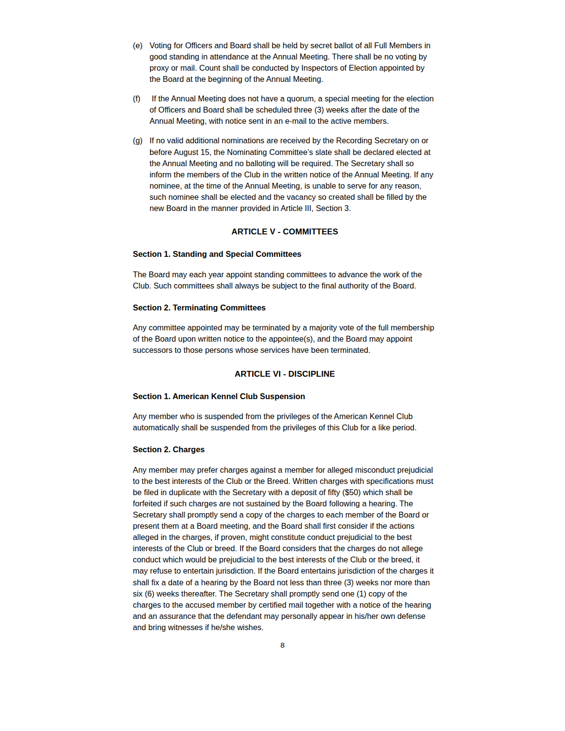(e) Voting for Officers and Board shall be held by secret ballot of all Full Members in good standing in attendance at the Annual Meeting. There shall be no voting by proxy or mail. Count shall be conducted by Inspectors of Election appointed by the Board at the beginning of the Annual Meeting.
(f) If the Annual Meeting does not have a quorum, a special meeting for the election of Officers and Board shall be scheduled three (3) weeks after the date of the Annual Meeting, with notice sent in an e-mail to the active members.
(g) If no valid additional nominations are received by the Recording Secretary on or before August 15, the Nominating Committee’s slate shall be declared elected at the Annual Meeting and no balloting will be required. The Secretary shall so inform the members of the Club in the written notice of the Annual Meeting. If any nominee, at the time of the Annual Meeting, is unable to serve for any reason, such nominee shall be elected and the vacancy so created shall be filled by the new Board in the manner provided in Article III, Section 3.
ARTICLE V - COMMITTEES
Section 1. Standing and Special Committees
The Board may each year appoint standing committees to advance the work of the Club. Such committees shall always be subject to the final authority of the Board.
Section 2. Terminating Committees
Any committee appointed may be terminated by a majority vote of the full membership of the Board upon written notice to the appointee(s), and the Board may appoint successors to those persons whose services have been terminated.
ARTICLE VI - DISCIPLINE
Section 1. American Kennel Club Suspension
Any member who is suspended from the privileges of the American Kennel Club automatically shall be suspended from the privileges of this Club for a like period.
Section 2. Charges
Any member may prefer charges against a member for alleged misconduct prejudicial to the best interests of the Club or the Breed. Written charges with specifications must be filed in duplicate with the Secretary with a deposit of fifty ($50) which shall be forfeited if such charges are not sustained by the Board following a hearing. The Secretary shall promptly send a copy of the charges to each member of the Board or present them at a Board meeting, and the Board shall first consider if the actions alleged in the charges, if proven, might constitute conduct prejudicial to the best interests of the Club or breed. If the Board considers that the charges do not allege conduct which would be prejudicial to the best interests of the Club or the breed, it may refuse to entertain jurisdiction. If the Board entertains jurisdiction of the charges it shall fix a date of a hearing by the Board not less than three (3) weeks nor more than six (6) weeks thereafter. The Secretary shall promptly send one (1) copy of the charges to the accused member by certified mail together with a notice of the hearing and an assurance that the defendant may personally appear in his/her own defense and bring witnesses if he/she wishes.
8